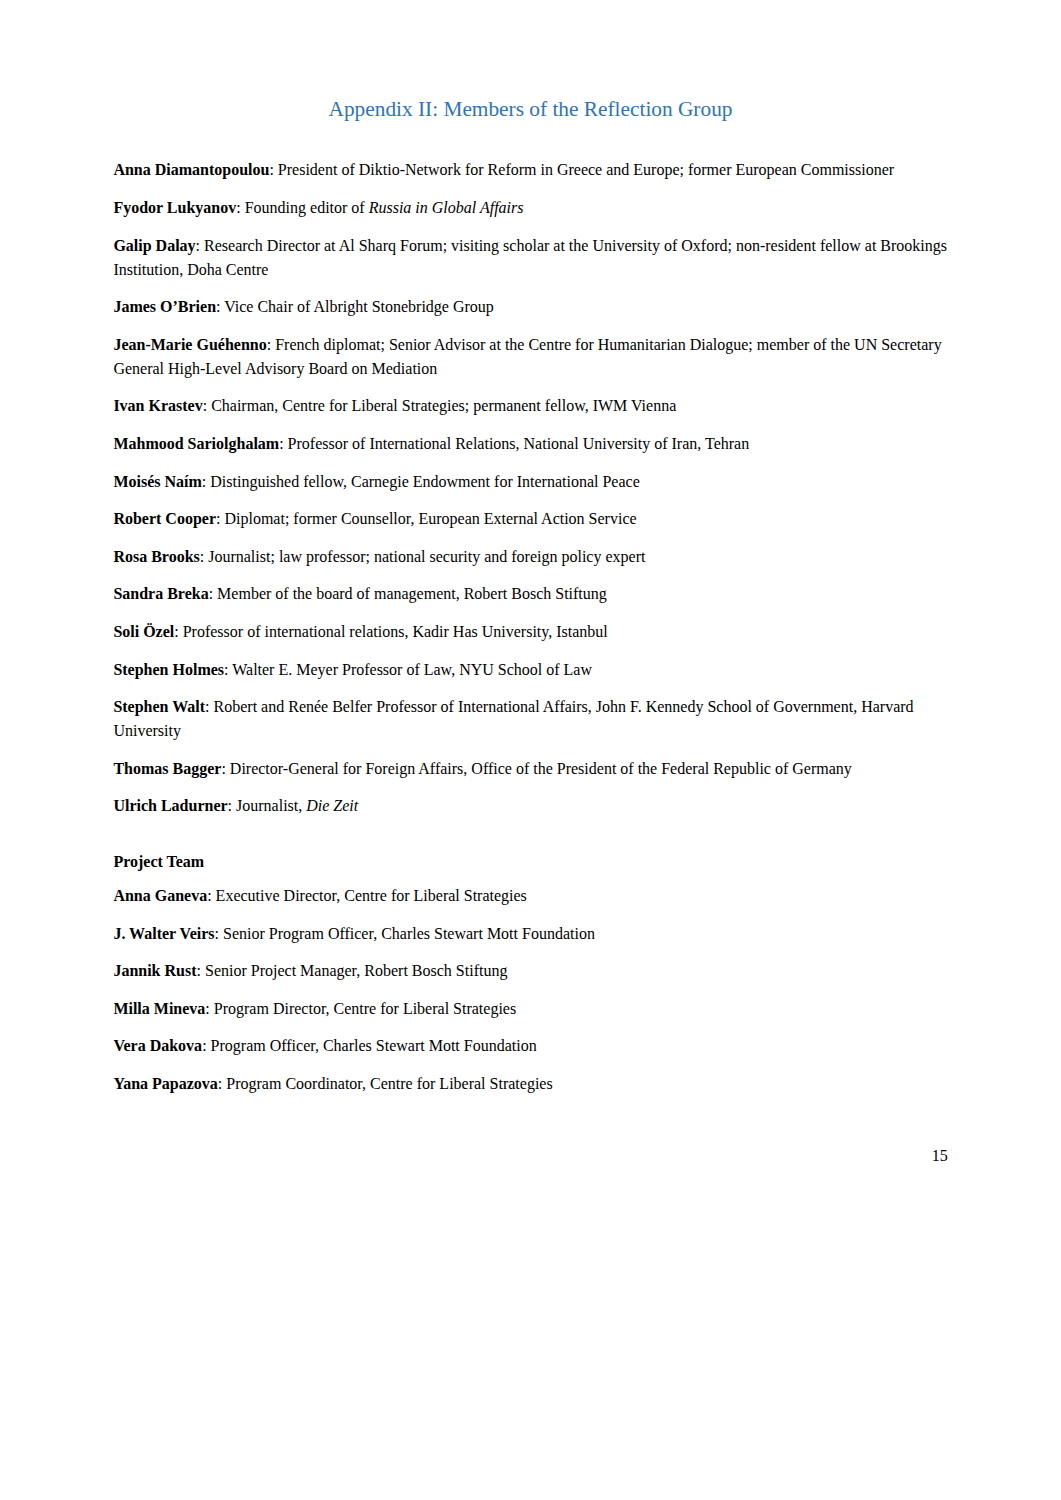Appendix II: Members of the Reflection Group
Anna Diamantopoulou: President of Diktio-Network for Reform in Greece and Europe; former European Commissioner
Fyodor Lukyanov: Founding editor of Russia in Global Affairs
Galip Dalay: Research Director at Al Sharq Forum; visiting scholar at the University of Oxford; non-resident fellow at Brookings Institution, Doha Centre
James O’Brien: Vice Chair of Albright Stonebridge Group
Jean-Marie Guéhenno: French diplomat; Senior Advisor at the Centre for Humanitarian Dialogue; member of the UN Secretary General High-Level Advisory Board on Mediation
Ivan Krastev: Chairman, Centre for Liberal Strategies; permanent fellow, IWM Vienna
Mahmood Sariolghalam: Professor of International Relations, National University of Iran, Tehran
Moisés Naím: Distinguished fellow, Carnegie Endowment for International Peace
Robert Cooper: Diplomat; former Counsellor, European External Action Service
Rosa Brooks: Journalist; law professor; national security and foreign policy expert
Sandra Breka: Member of the board of management, Robert Bosch Stiftung
Soli Özel: Professor of international relations, Kadir Has University, Istanbul
Stephen Holmes: Walter E. Meyer Professor of Law, NYU School of Law
Stephen Walt: Robert and Renée Belfer Professor of International Affairs, John F. Kennedy School of Government, Harvard University
Thomas Bagger: Director-General for Foreign Affairs, Office of the President of the Federal Republic of Germany
Ulrich Ladurner: Journalist, Die Zeit
Project Team
Anna Ganeva: Executive Director, Centre for Liberal Strategies
J. Walter Veirs: Senior Program Officer, Charles Stewart Mott Foundation
Jannik Rust: Senior Project Manager, Robert Bosch Stiftung
Milla Mineva: Program Director, Centre for Liberal Strategies
Vera Dakova: Program Officer, Charles Stewart Mott Foundation
Yana Papazova: Program Coordinator, Centre for Liberal Strategies
15